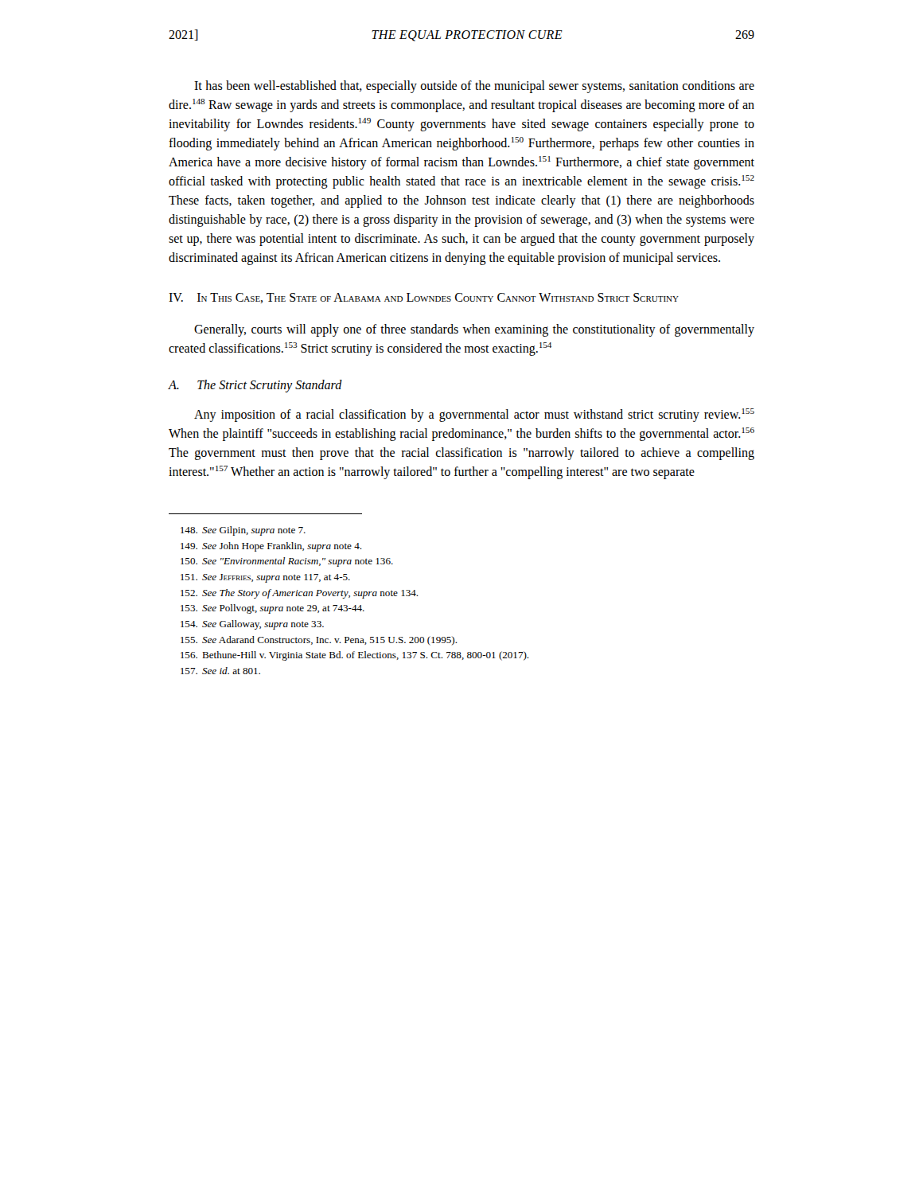2021] The Equal Protection Cure 269
It has been well-established that, especially outside of the municipal sewer systems, sanitation conditions are dire.148 Raw sewage in yards and streets is commonplace, and resultant tropical diseases are becoming more of an inevitability for Lowndes residents.149 County governments have sited sewage containers especially prone to flooding immediately behind an African American neighborhood.150 Furthermore, perhaps few other counties in America have a more decisive history of formal racism than Lowndes.151 Furthermore, a chief state government official tasked with protecting public health stated that race is an inextricable element in the sewage crisis.152 These facts, taken together, and applied to the Johnson test indicate clearly that (1) there are neighborhoods distinguishable by race, (2) there is a gross disparity in the provision of sewerage, and (3) when the systems were set up, there was potential intent to discriminate. As such, it can be argued that the county government purposely discriminated against its African American citizens in denying the equitable provision of municipal services.
IV. In This Case, The State of Alabama and Lowndes County Cannot Withstand Strict Scrutiny
Generally, courts will apply one of three standards when examining the constitutionality of governmentally created classifications.153 Strict scrutiny is considered the most exacting.154
A. The Strict Scrutiny Standard
Any imposition of a racial classification by a governmental actor must withstand strict scrutiny review.155 When the plaintiff "succeeds in establishing racial predominance," the burden shifts to the governmental actor.156 The government must then prove that the racial classification is "narrowly tailored to achieve a compelling interest."157 Whether an action is "narrowly tailored" to further a "compelling interest" are two separate
148. See Gilpin, supra note 7.
149. See John Hope Franklin, supra note 4.
150. See "Environmental Racism," supra note 136.
151. See Jeffries, supra note 117, at 4-5.
152. See The Story of American Poverty, supra note 134.
153. See Pollvogt, supra note 29, at 743-44.
154. See Galloway, supra note 33.
155. See Adarand Constructors, Inc. v. Pena, 515 U.S. 200 (1995).
156. Bethune-Hill v. Virginia State Bd. of Elections, 137 S. Ct. 788, 800-01 (2017).
157. See id. at 801.